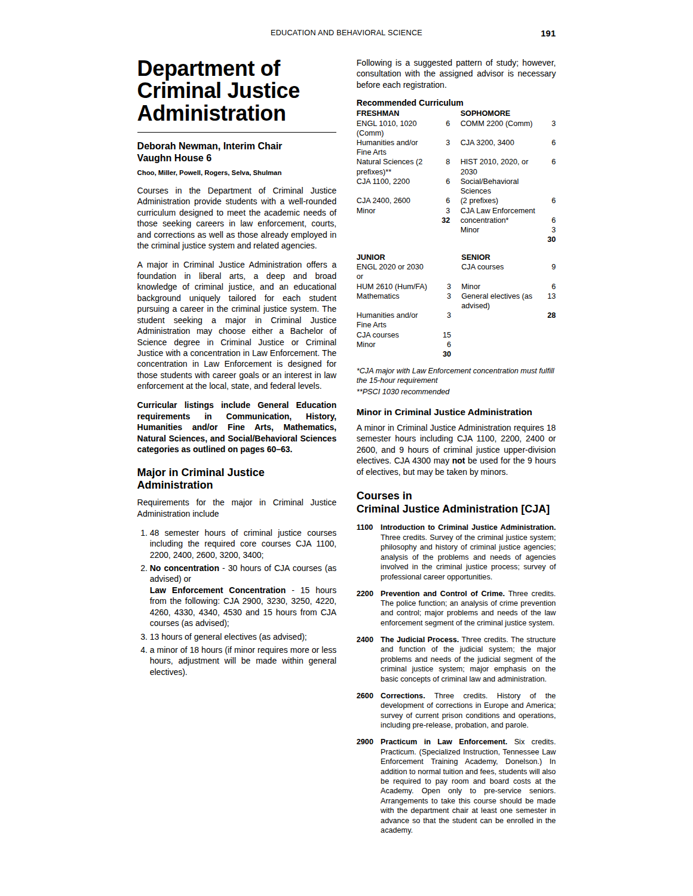EDUCATION AND BEHAVIORAL SCIENCE
191
Department of
Criminal Justice
Administration
Deborah Newman, Interim Chair
Vaughn House 6
Choo, Miller, Powell, Rogers, Selva, Shulman
Courses in the Department of Criminal Justice Administration provide students with a well-rounded curriculum designed to meet the academic needs of those seeking careers in law enforcement, courts, and corrections as well as those already employed in the criminal justice system and related agencies.
A major in Criminal Justice Administration offers a foundation in liberal arts, a deep and broad knowledge of criminal justice, and an educational background uniquely tailored for each student pursuing a career in the criminal justice system. The student seeking a major in Criminal Justice Administration may choose either a Bachelor of Science degree in Criminal Justice or Criminal Justice with a concentration in Law Enforcement. The concentration in Law Enforcement is designed for those students with career goals or an interest in law enforcement at the local, state, and federal levels.
Curricular listings include General Education requirements in Communication, History, Humanities and/or Fine Arts, Mathematics, Natural Sciences, and Social/Behavioral Sciences categories as outlined on pages 60–63.
Major in Criminal Justice Administration
Requirements for the major in Criminal Justice Administration include
48 semester hours of criminal justice courses including the required core courses CJA 1100, 2200, 2400, 2600, 3200, 3400;
No concentration - 30 hours of CJA courses (as advised) or
Law Enforcement Concentration - 15 hours from the following: CJA 2900, 3230, 3250, 4220, 4260, 4330, 4340, 4530 and 15 hours from CJA courses (as advised);
13 hours of general electives (as advised);
a minor of 18 hours (if minor requires more or less hours, adjustment will be made within general electives).
Following is a suggested pattern of study; however, consultation with the assigned advisor is necessary before each registration.
Recommended Curriculum
| FRESHMAN | | | SOPHOMORE | |
| ENGL 1010, 1020 (Comm) | 6 | | COMM 2200 (Comm) | 3 |
| Humanities and/or Fine Arts | 3 | | CJA 3200, 3400 | 6 |
| Natural Sciences (2 prefixes)** | 8 | | HIST 2010, 2020, or 2030 | 6 |
| CJA 1100, 2200 | 6 | | Social/Behavioral Sciences | |
| CJA 2400, 2600 | 6 | | (2 prefixes) | 6 |
| Minor | 3 | | CJA Law Enforcement | |
| | 32 | | concentration* | 6 |
| | | | Minor | 3 |
| | | | | 30 |
| JUNIOR | | | SENIOR | |
| ENGL 2020 or 2030 or | | | CJA courses | 9 |
| HUM 2610 (Hum/FA) | 3 | | Minor | 6 |
| Mathematics | 3 | | General electives (as advised) | 13 |
| Humanities and/or Fine Arts | 3 | | | 28 |
| CJA courses | 15 | | | |
| Minor | 6 | | | |
| | 30 | | | |
*CJA major with Law Enforcement concentration must fulfill the 15-hour requirement
**PSCI 1030 recommended
Minor in Criminal Justice Administration
A minor in Criminal Justice Administration requires 18 semester hours including CJA 1100, 2200, 2400 or 2600, and 9 hours of criminal justice upper-division electives. CJA 4300 may not be used for the 9 hours of electives, but may be taken by minors.
Courses in
Criminal Justice Administration [CJA]
1100
Introduction to Criminal Justice Administration. Three credits. Survey of the criminal justice system; philosophy and history of criminal justice agencies; analysis of the problems and needs of agencies involved in the criminal justice process; survey of professional career opportunities.
2200
Prevention and Control of Crime. Three credits. The police function; an analysis of crime prevention and control; major problems and needs of the law enforcement segment of the criminal justice system.
2400
The Judicial Process. Three credits. The structure and function of the judicial system; the major problems and needs of the judicial segment of the criminal justice system; major emphasis on the basic concepts of criminal law and administration.
2600
Corrections. Three credits. History of the development of corrections in Europe and America; survey of current prison conditions and operations, including pre-release, probation, and parole.
2900
Practicum in Law Enforcement. Six credits. Practicum. (Specialized Instruction, Tennessee Law Enforcement Training Academy, Donelson.) In addition to normal tuition and fees, students will also be required to pay room and board costs at the Academy. Open only to pre-service seniors. Arrangements to take this course should be made with the department chair at least one semester in advance so that the student can be enrolled in the academy.